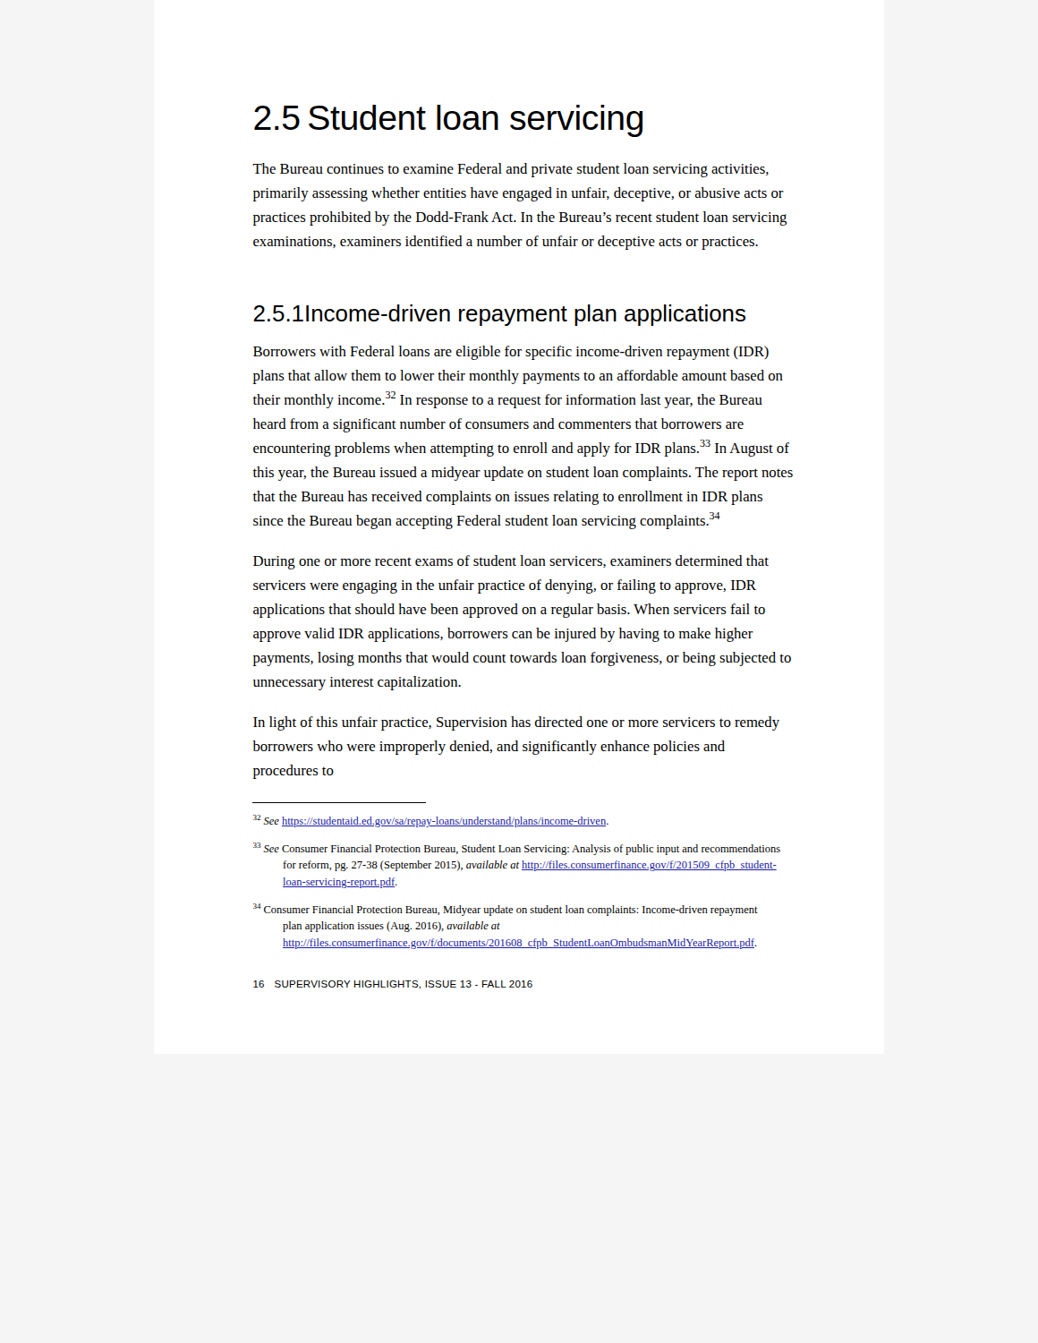2.5 Student loan servicing
The Bureau continues to examine Federal and private student loan servicing activities, primarily assessing whether entities have engaged in unfair, deceptive, or abusive acts or practices prohibited by the Dodd-Frank Act. In the Bureau’s recent student loan servicing examinations, examiners identified a number of unfair or deceptive acts or practices.
2.5.1 Income-driven repayment plan applications
Borrowers with Federal loans are eligible for specific income-driven repayment (IDR) plans that allow them to lower their monthly payments to an affordable amount based on their monthly income.32 In response to a request for information last year, the Bureau heard from a significant number of consumers and commenters that borrowers are encountering problems when attempting to enroll and apply for IDR plans.33 In August of this year, the Bureau issued a midyear update on student loan complaints. The report notes that the Bureau has received complaints on issues relating to enrollment in IDR plans since the Bureau began accepting Federal student loan servicing complaints.34
During one or more recent exams of student loan servicers, examiners determined that servicers were engaging in the unfair practice of denying, or failing to approve, IDR applications that should have been approved on a regular basis. When servicers fail to approve valid IDR applications, borrowers can be injured by having to make higher payments, losing months that would count towards loan forgiveness, or being subjected to unnecessary interest capitalization.
In light of this unfair practice, Supervision has directed one or more servicers to remedy borrowers who were improperly denied, and significantly enhance policies and procedures to
32 See https://studentaid.ed.gov/sa/repay-loans/understand/plans/income-driven.
33 See Consumer Financial Protection Bureau, Student Loan Servicing: Analysis of public input and recommendationsfor reform, pg. 27-38 (September 2015), available at http://files.consumerfinance.gov/f/201509_cfpb_student-loan-servicing-report.pdf.
34 Consumer Financial Protection Bureau, Midyear update on student loan complaints: Income-driven repaymentplan application issues (Aug. 2016), available at http://files.consumerfinance.gov/f/documents/201608_cfpb_StudentLoanOmbudsmanMidYearReport.pdf.
16 SUPERVISORY HIGHLIGHTS, ISSUE 13 - FALL 2016